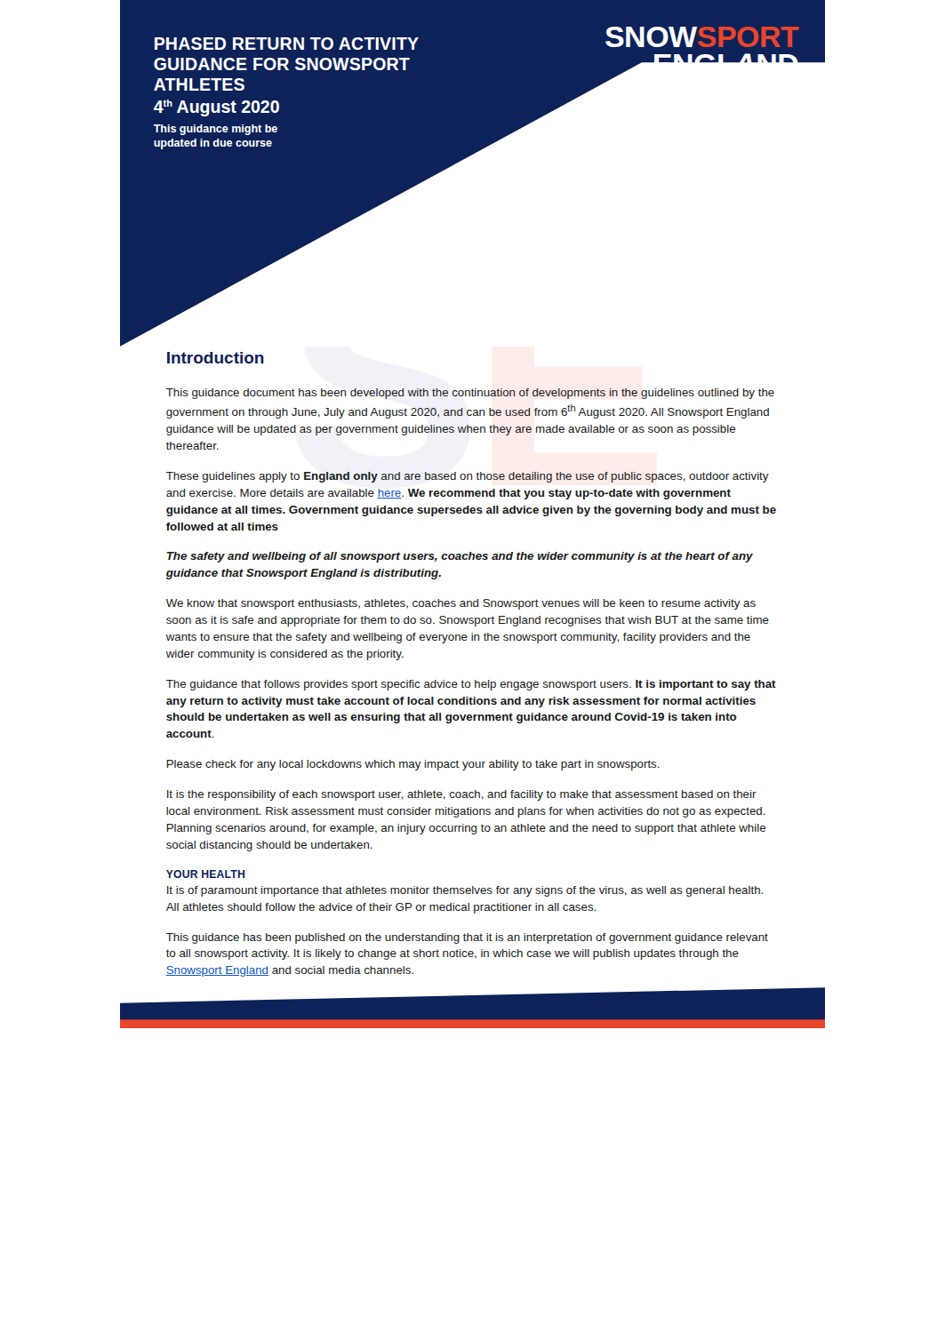SE
Phased Return to Activity
Guidance for Snowsport
Athletes
4th August 2020
This guidance might be
updated in due course
SNOWSPORT ENGLAND
Introduction
This guidance document has been developed with the continuation of developments in the guidelines outlined by the government on through June, July and August 2020, and can be used from 6th August 2020. All Snowsport England guidance will be updated as per government guidelines when they are made available or as soon as possible thereafter.
These guidelines apply to England only and are based on those detailing the use of public spaces, outdoor activity and exercise. More details are available here. We recommend that you stay up-to-date with government guidance at all times. Government guidance supersedes all advice given by the governing body and must be followed at all times
The safety and wellbeing of all snowsport users, coaches and the wider community is at the heart of any guidance that Snowsport England is distributing.
We know that snowsport enthusiasts, athletes, coaches and Snowsport venues will be keen to resume activity as soon as it is safe and appropriate for them to do so. Snowsport England recognises that wish BUT at the same time wants to ensure that the safety and wellbeing of everyone in the snowsport community, facility providers and the wider community is considered as the priority.
The guidance that follows provides sport specific advice to help engage snowsport users. It is important to say that any return to activity must take account of local conditions and any risk assessment for normal activities should be undertaken as well as ensuring that all government guidance around Covid-19 is taken into account.
Please check for any local lockdowns which may impact your ability to take part in snowsports.
It is the responsibility of each snowsport user, athlete, coach, and facility to make that assessment based on their local environment. Risk assessment must consider mitigations and plans for when activities do not go as expected. Planning scenarios around, for example, an injury occurring to an athlete and the need to support that athlete while social distancing should be undertaken.
YOUR HEALTH
It is of paramount importance that athletes monitor themselves for any signs of the virus, as well as general health. All athletes should follow the advice of their GP or medical practitioner in all cases.
This guidance has been published on the understanding that it is an interpretation of government guidance relevant to all snowsport activity. It is likely to change at short notice, in which case we will publish updates through the Snowsport England and social media channels.